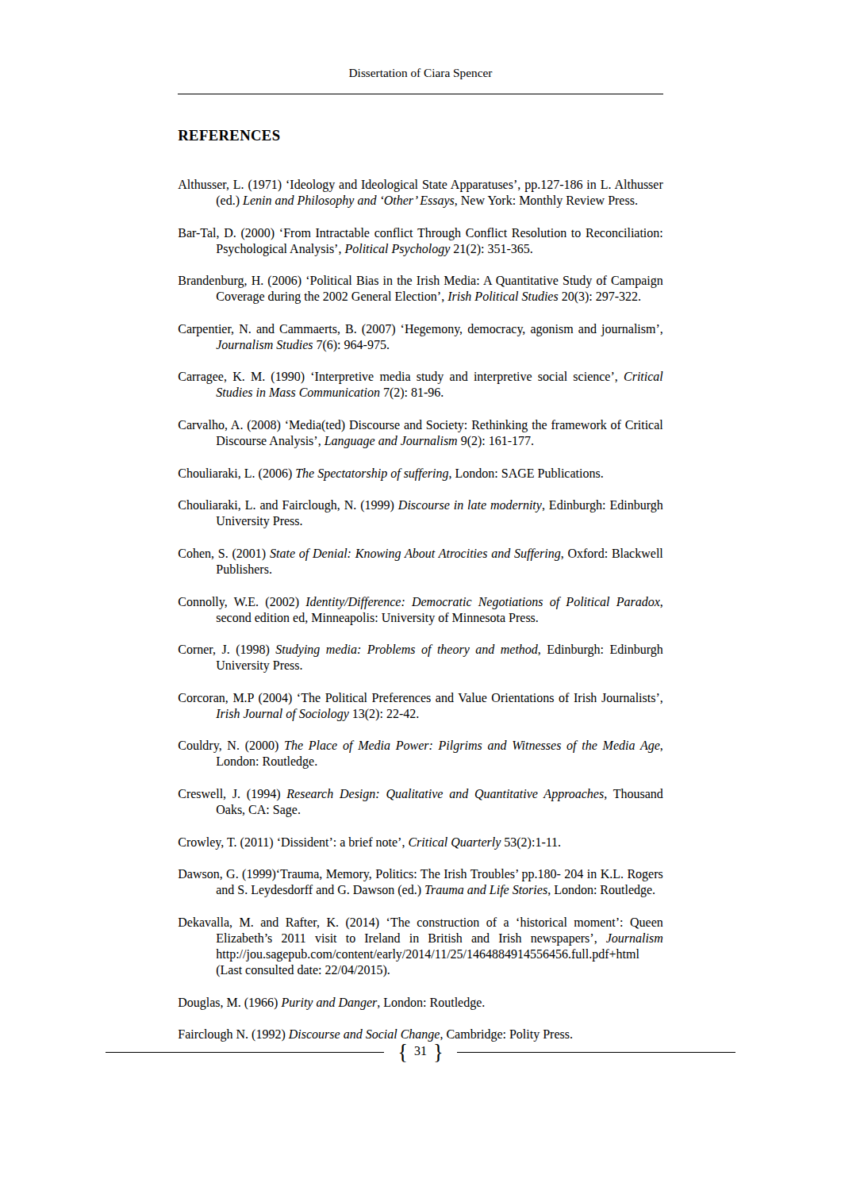Dissertation of Ciara Spencer
REFERENCES
Althusser, L. (1971) ‘Ideology and Ideological State Apparatuses’, pp.127-186 in L. Althusser (ed.) Lenin and Philosophy and ‘Other’ Essays, New York: Monthly Review Press.
Bar-Tal, D. (2000) ‘From Intractable conflict Through Conflict Resolution to Reconciliation: Psychological Analysis’, Political Psychology 21(2): 351-365.
Brandenburg, H. (2006) ‘Political Bias in the Irish Media: A Quantitative Study of Campaign Coverage during the 2002 General Election’, Irish Political Studies 20(3): 297-322.
Carpentier, N. and Cammaerts, B. (2007) ‘Hegemony, democracy, agonism and journalism’, Journalism Studies 7(6): 964-975.
Carragee, K. M. (1990) ‘Interpretive media study and interpretive social science’, Critical Studies in Mass Communication 7(2): 81-96.
Carvalho, A. (2008) ‘Media(ted) Discourse and Society: Rethinking the framework of Critical Discourse Analysis’, Language and Journalism 9(2): 161-177.
Chouliaraki, L. (2006) The Spectatorship of suffering, London: SAGE Publications.
Chouliaraki, L. and Fairclough, N. (1999) Discourse in late modernity, Edinburgh: Edinburgh University Press.
Cohen, S. (2001) State of Denial: Knowing About Atrocities and Suffering, Oxford: Blackwell Publishers.
Connolly, W.E. (2002) Identity/Difference: Democratic Negotiations of Political Paradox, second edition ed, Minneapolis: University of Minnesota Press.
Corner, J. (1998) Studying media: Problems of theory and method, Edinburgh: Edinburgh University Press.
Corcoran, M.P (2004) ‘The Political Preferences and Value Orientations of Irish Journalists’, Irish Journal of Sociology 13(2): 22-42.
Couldry, N. (2000) The Place of Media Power: Pilgrims and Witnesses of the Media Age, London: Routledge.
Creswell, J. (1994) Research Design: Qualitative and Quantitative Approaches, Thousand Oaks, CA: Sage.
Crowley, T. (2011) ‘Dissident’: a brief note’, Critical Quarterly 53(2):1-11.
Dawson, G. (1999)‘Trauma, Memory, Politics: The Irish Troubles’ pp.180- 204 in K.L. Rogers and S. Leydesdorff and G. Dawson (ed.) Trauma and Life Stories, London: Routledge.
Dekavalla, M. and Rafter, K. (2014) ‘The construction of a ‘historical moment’: Queen Elizabeth’s 2011 visit to Ireland in British and Irish newspapers’, Journalism http://jou.sagepub.com/content/early/2014/11/25/1464884914556456.full.pdf+html (Last consulted date: 22/04/2015).
Douglas, M. (1966) Purity and Danger, London: Routledge.
Fairclough N. (1992) Discourse and Social Change, Cambridge: Polity Press.
{ 31 }